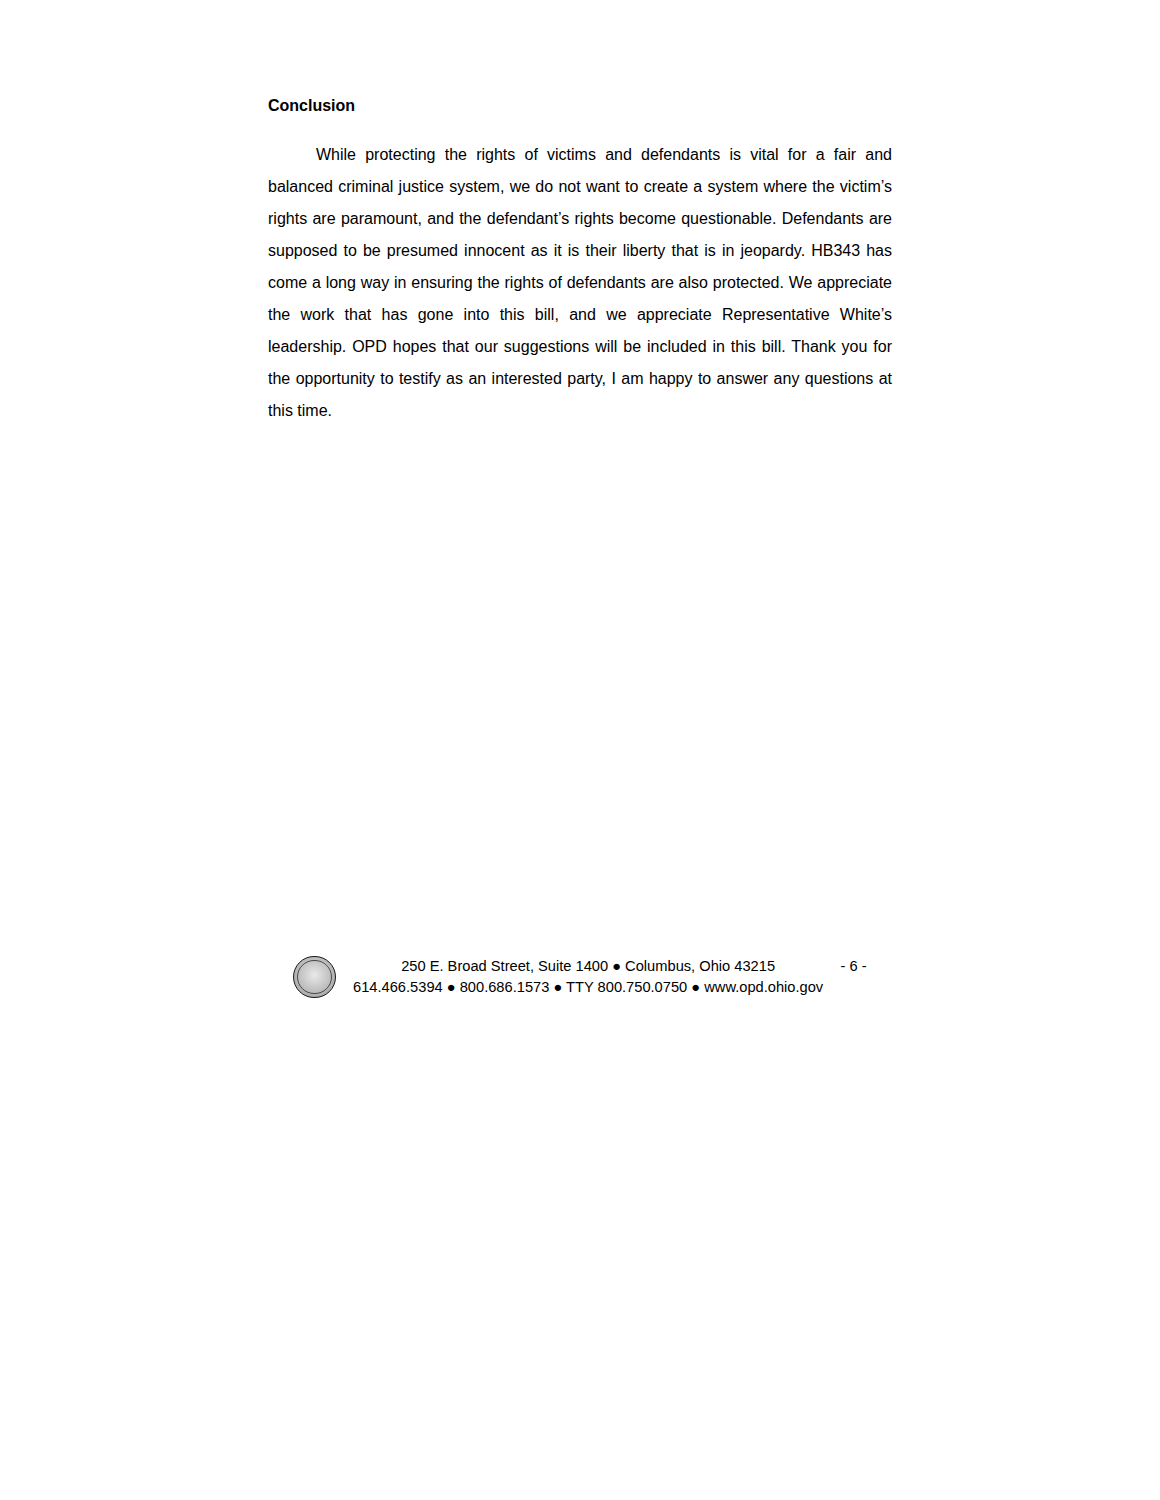Conclusion
While protecting the rights of victims and defendants is vital for a fair and balanced criminal justice system, we do not want to create a system where the victim’s rights are paramount, and the defendant’s rights become questionable. Defendants are supposed to be presumed innocent as it is their liberty that is in jeopardy. HB343 has come a long way in ensuring the rights of defendants are also protected. We appreciate the work that has gone into this bill, and we appreciate Representative White’s leadership. OPD hopes that our suggestions will be included in this bill. Thank you for the opportunity to testify as an interested party, I am happy to answer any questions at this time.
250 E. Broad Street, Suite 1400 ● Columbus, Ohio 43215 614.466.5394 ● 800.686.1573 ● TTY 800.750.0750 ● www.opd.ohio.gov
- 6 -